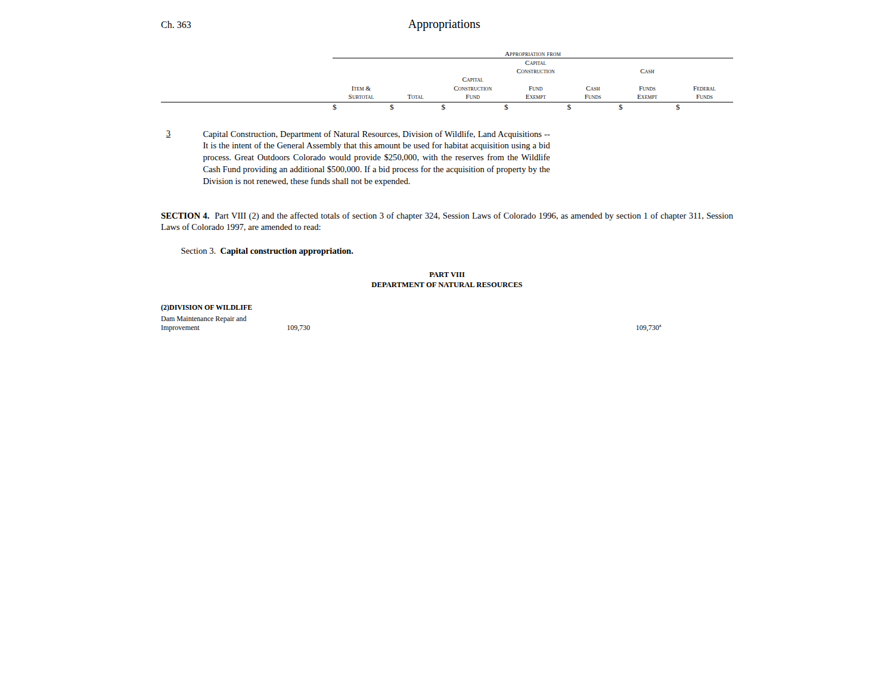Ch. 363
Appropriations
| | Appropriation from |
| | | | | Capital Construction | | Cash | |
| | Item & | | Capital Construction | Fund | Cash | Funds | Federal |
| | Subtotal | Total | Fund | Exempt | Funds | Exempt | Funds |
| | $ | $ | $ | $ | $ | $ | $ |
3
Capital Construction, Department of Natural Resources, Division of Wildlife, Land Acquisitions -- It is the intent of the General Assembly that this amount be used for habitat acquisition using a bid process. Great Outdoors Colorado would provide $250,000, with the reserves from the Wildlife Cash Fund providing an additional $500,000. If a bid process for the acquisition of property by the Division is not renewed, these funds shall not be expended.
SECTION 4. Part VIII (2) and the affected totals of section 3 of chapter 324, Session Laws of Colorado 1996, as amended by section 1 of chapter 311, Session Laws of Colorado 1997, are amended to read:
Section 3. Capital construction appropriation.
PART VIII
DEPARTMENT OF NATURAL RESOURCES
(2)DIVISION OF WILDLIFE
| Dam Maintenance Repair and | | | | | | | |
| Improvement | 109,730 | | | | | 109,730 a | |